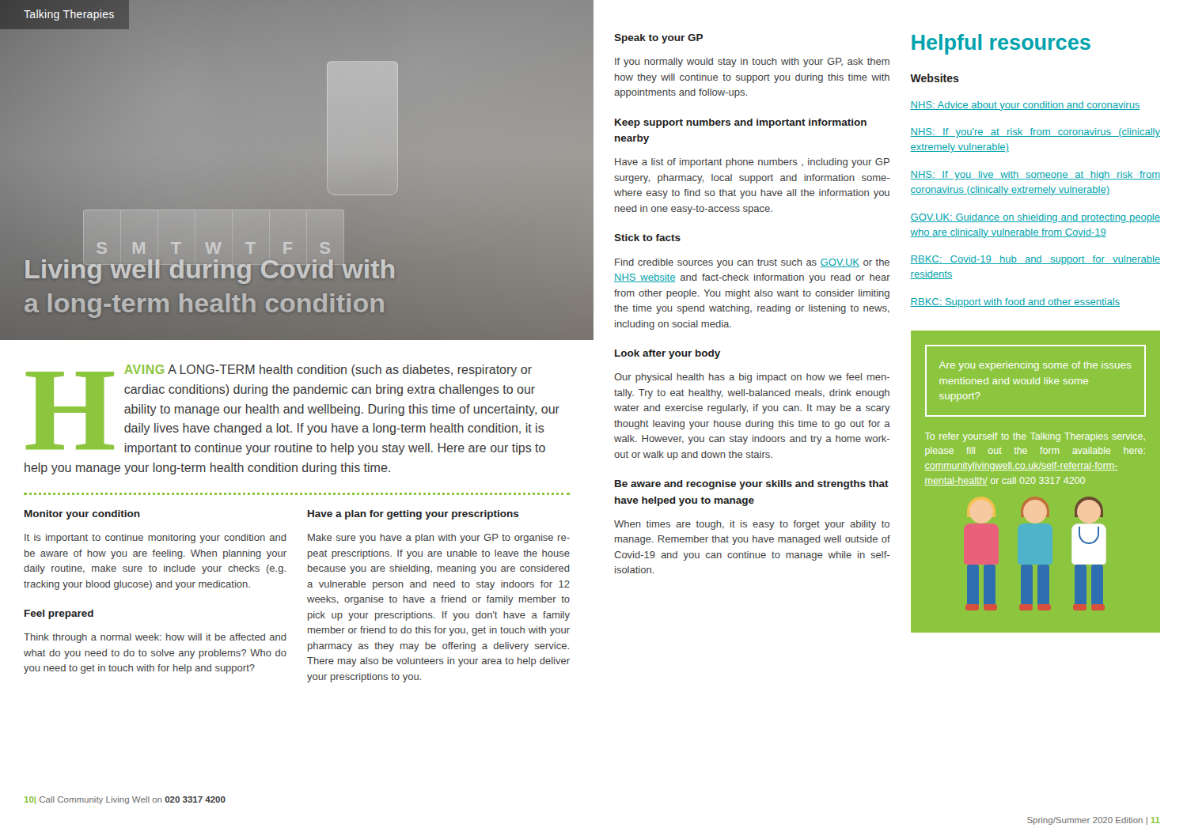Talking Therapies
SMTWTFS
Living well during Covid with
a long-term health condition
HAVING A LONG-TERM health condition (such as diabetes, respiratory or cardiac conditions) during the pandemic can bring extra challenges to our ability to manage our health and wellbeing. During this time of uncertainty, our daily lives have changed a lot. If you have a long-term health condition, it is important to continue your routine to help you stay well. Here are our tips to help you manage your long-term health condition during this time.
Monitor your condition
It is important to continue monitoring your condition and be aware of how you are feeling. When planning your daily routine, make sure to include your checks (e.g. tracking your blood glucose) and your medication.
Feel prepared
Think through a normal week: how will it be affected and what do you need to do to solve any problems? Who do you need to get in touch with for help and support?
Have a plan for getting your prescriptions
Make sure you have a plan with your GP to organise repeat prescriptions. If you are unable to leave the house because you are shielding, meaning you are considered a vulnerable person and need to stay indoors for 12 weeks, organise to have a friend or family member to pick up your prescriptions. If you don't have a family member or friend to do this for you, get in touch with your pharmacy as they may be offering a delivery service. There may also be volunteers in your area to help deliver your prescriptions to you.
10| Call Community Living Well on 020 3317 4200
Speak to your GP
If you normally would stay in touch with your GP, ask them how they will continue to support you during this time with appointments and follow-ups.
Keep support numbers and important information nearby
Have a list of important phone numbers , including your GP surgery, pharmacy, local support and information somewhere easy to find so that you have all the information you need in one easy-to-access space.
Stick to facts
Find credible sources you can trust such as GOV.UK or the NHS website and fact-check information you read or hear from other people. You might also want to consider limiting the time you spend watching, reading or listening to news, including on social media.
Look after your body
Our physical health has a big impact on how we feel mentally. Try to eat healthy, well-balanced meals, drink enough water and exercise regularly, if you can. It may be a scary thought leaving your house during this time to go out for a walk. However, you can stay indoors and try a home workout or walk up and down the stairs.
Be aware and recognise your skills and strengths that have helped you to manage
When times are tough, it is easy to forget your ability to manage. Remember that you have managed well outside of Covid-19 and you can continue to manage while in self-isolation.
Helpful resources
Websites
NHS: Advice about your condition and coronavirus NHS: If you're at risk from coronavirus (clinically extremely vulnerable) NHS: If you live with someone at high risk from coronavirus (clinically extremely vulnerable) GOV.UK: Guidance on shielding and protecting people who are clinically vulnerable from Covid-19 RBKC: Covid-19 hub and support for vulnerable residents RBKC: Support with food and other essentials
Are you experiencing some of the issues mentioned and would like some support?
To refer yourself to the Talking Therapies service, please fill out the form available here: communitylivingwell.co.uk/self-referral-form-mental-health/ or call 020 3317 4200
Spring/Summer 2020 Edition | 11